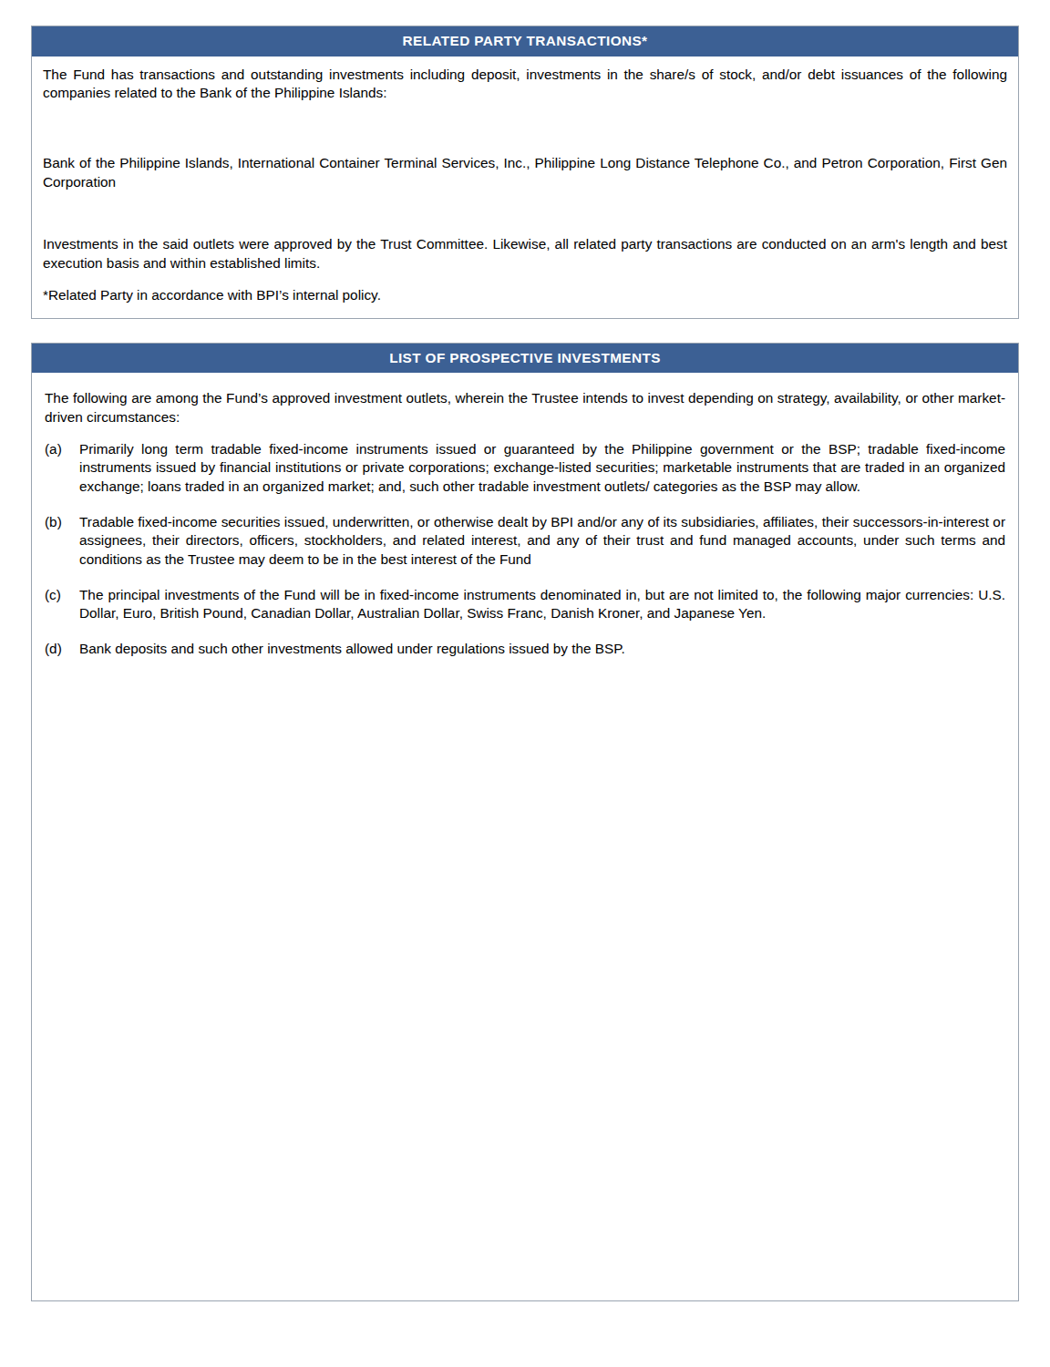RELATED PARTY TRANSACTIONS*
The Fund has transactions and outstanding investments including deposit, investments in the share/s of stock, and/or debt issuances of the following companies related to the Bank of the Philippine Islands:
Bank of the Philippine Islands, International Container Terminal Services, Inc., Philippine Long Distance Telephone Co., and Petron Corporation, First Gen Corporation
Investments in the said outlets were approved by the Trust Committee. Likewise, all related party transactions are conducted on an arm's length and best execution basis and within established limits.
*Related Party in accordance with BPI’s internal policy.
LIST OF PROSPECTIVE INVESTMENTS
The following are among the Fund’s approved investment outlets, wherein the Trustee intends to invest depending on strategy, availability, or other market-driven circumstances:
(a) Primarily long term tradable fixed-income instruments issued or guaranteed by the Philippine government or the BSP; tradable fixed-income instruments issued by financial institutions or private corporations; exchange-listed securities; marketable instruments that are traded in an organized exchange; loans traded in an organized market; and, such other tradable investment outlets/ categories as the BSP may allow.
(b) Tradable fixed-income securities issued, underwritten, or otherwise dealt by BPI and/or any of its subsidiaries, affiliates, their successors-in-interest or assignees, their directors, officers, stockholders, and related interest, and any of their trust and fund managed accounts, under such terms and conditions as the Trustee may deem to be in the best interest of the Fund
(c) The principal investments of the Fund will be in fixed-income instruments denominated in, but are not limited to, the following major currencies: U.S. Dollar, Euro, British Pound, Canadian Dollar, Australian Dollar, Swiss Franc, Danish Kroner, and Japanese Yen.
(d) Bank deposits and such other investments allowed under regulations issued by the BSP.